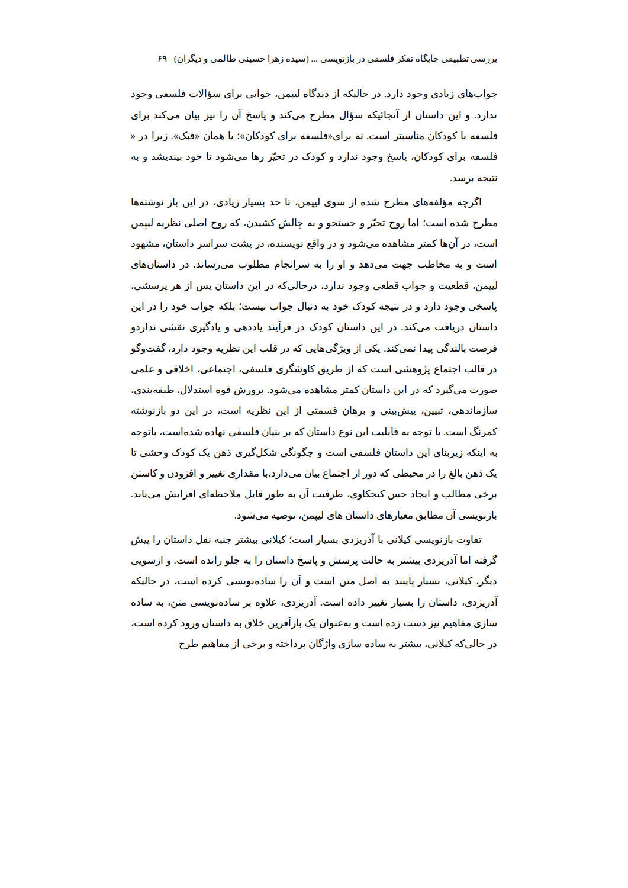بررسی تطبیقی جایگاه تفکر فلسفی در بازنویسی ... (سیده زهرا حسینی طالمی و دیگران) ۶۹
جواب‌های زیادی وجود دارد. در حالیکه از دیدگاه لیپمن، جوابی برای سؤالات فلسفی وجود ندارد. و این داستان از آنجائیکه سؤال مطرح می‌کند و پاسخ آن را نیز بیان می‌کند برای فلسفه با کودکان مناسبتر است. نه برای«فلسفه برای کودکان»؛ یا همان «فبک». زیرا در « فلسفه برای کودکان، پاسخ وجود ندارد و کودک در تحیّر رها می‌شود تا خود بیندیشد و به نتیجه برسد.
اگرچه مؤلفه‌های مطرح شده از سوی لیپمن، تا حد بسیار زیادی، در این باز نوشته‌ها مطرح شده است؛ اما روح تحیّر و جستجو و به چالش کشیدن، که روح اصلی نظریه لیپمن است، در آن‌ها کمتر مشاهده می‌شود و در واقع نویسنده، در پشت سراسر داستان، مشهود است و به مخاطب جهت می‌دهد و او را به سرانجام مطلوب می‌رساند. در داستان‌های لیپمن، قطعیت و جواب قطعی وجود ندارد، درحالی‌که در این داستان پس از هر پرسشی، پاسخی وجود دارد و در نتیجه کودک خود به دنبال جواب نیست؛ بلکه جواب خود را در این داستان دریافت می‌کند. در این داستان کودک در فرآیند یاددهی و یادگیری نقشی نداردو فرصت بالندگی پیدا نمی‌کند. یکی از ویژگی‌هایی که در قلب این نظریه وجود دارد، گفت‌وگو در قالب اجتماع پژوهشی است که از طریق کاوشگری فلسفی، اجتماعی، اخلاقی و علمی صورت می‌گیرد که در این داستان کمتر مشاهده می‌شود. پرورش قوه استدلال، طبقه‌بندی، سازماندهی، تبیین، پیش‌بینی و برهان قسمتی از این نظریه است، در این دو بازنوشته کمرنگ است. با توجه به قابلیت این نوع داستان که بر بنیان فلسفی نهاده شده‌است، باتوجه به اینکه زیربنای این داستان فلسفی است و چگونگی شکل‌گیری ذهن یک کودک وحشی تا یک ذهن بالغ را در محیطی که دور از اجتماع بیان می‌دارد،با مقداری تغییر و افزودن و کاستن برخی مطالب و ایجاد حس کنجکاوی، ظرفیت آن به طور قابل ملاحظه‌ای افزایش می‌یابد. بازنویسی آن مطابق معیارهای داستان های لیپمن، توصیه می‌شود.
تفاوت بازنویسی کیلانی با آذریزدی بسیار است؛ کیلانی بیشتر جنبه نقل داستان را پیش گرفته اما آذریزدی بیشتر به حالت پرسش و پاسخ داستان را به جلو رانده است. و ازسویی دیگر، کیلانی، بسیار پایبند به اصل متن است و آن را ساده‌نویسی کرده است، در حالیکه آذریزدی، داستان را بسیار تغییر داده است. آذریزدی، علاوه بر ساده‌نویسی متن، به ساده سازی مفاهیم نیز دست زده است و به‌عنوان یک بازآفرین خلاق به داستان ورود کرده است، در حالی‌که کیلانی، بیشتر به ساده سازی واژگان پرداخته و برخی از مفاهیم طرح